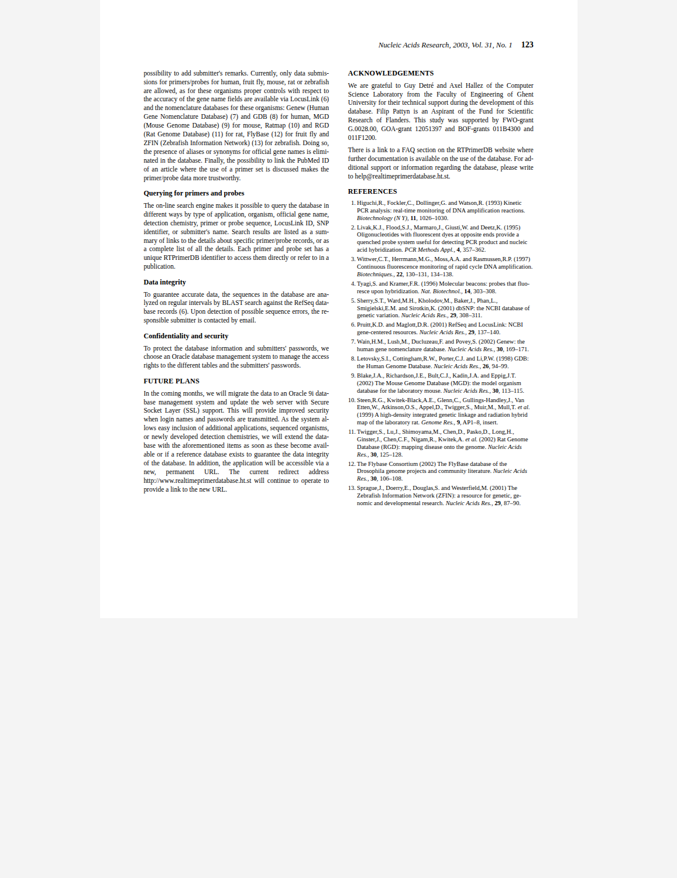Nucleic Acids Research, 2003, Vol. 31, No. 1 123
possibility to add submitter's remarks. Currently, only data submissions for primers/probes for human, fruit fly, mouse, rat or zebrafish are allowed, as for these organisms proper controls with respect to the accuracy of the gene name fields are available via LocusLink (6) and the nomenclature databases for these organisms: Genew (Human Gene Nomenclature Database) (7) and GDB (8) for human, MGD (Mouse Genome Database) (9) for mouse, Ratmap (10) and RGD (Rat Genome Database) (11) for rat, FlyBase (12) for fruit fly and ZFIN (Zebrafish Information Network) (13) for zebrafish. Doing so, the presence of aliases or synonyms for official gene names is eliminated in the database. Finally, the possibility to link the PubMed ID of an article where the use of a primer set is discussed makes the primer/probe data more trustworthy.
Querying for primers and probes
The on-line search engine makes it possible to query the database in different ways by type of application, organism, official gene name, detection chemistry, primer or probe sequence, LocusLink ID, SNP identifier, or submitter's name. Search results are listed as a summary of links to the details about specific primer/probe records, or as a complete list of all the details. Each primer and probe set has a unique RTPrimerDB identifier to access them directly or refer to in a publication.
Data integrity
To guarantee accurate data, the sequences in the database are analyzed on regular intervals by BLAST search against the RefSeq database records (6). Upon detection of possible sequence errors, the responsible submitter is contacted by email.
Confidentiality and security
To protect the database information and submitters' passwords, we choose an Oracle database management system to manage the access rights to the different tables and the submitters' passwords.
FUTURE PLANS
In the coming months, we will migrate the data to an Oracle 9i database management system and update the web server with Secure Socket Layer (SSL) support. This will provide improved security when login names and passwords are transmitted. As the system allows easy inclusion of additional applications, sequenced organisms, or newly developed detection chemistries, we will extend the database with the aforementioned items as soon as these become available or if a reference database exists to guarantee the data integrity of the database. In addition, the application will be accessible via a new, permanent URL. The current redirect address http://www.realtimeprimerdatabase.ht.st will continue to operate to provide a link to the new URL.
ACKNOWLEDGEMENTS
We are grateful to Guy Detré and Axel Hallez of the Computer Science Laboratory from the Faculty of Engineering of Ghent University for their technical support during the development of this database. Filip Pattyn is an Aspirant of the Fund for Scientific Research of Flanders. This study was supported by FWO-grant G.0028.00, GOA-grant 12051397 and BOF-grants 011B4300 and 011F1200.
There is a link to a FAQ section on the RTPrimerDB website where further documentation is available on the use of the database. For additional support or information regarding the database, please write to help@realtimeprimerdatabase.ht.st.
REFERENCES
Higuchi,R., Fockler,C., Dollinger,G. and Watson,R. (1993) Kinetic PCR analysis: real-time monitoring of DNA amplification reactions. Biotechnology (N Y), 11, 1026–1030.
Livak,K.J., Flood,S.J., Marmaro,J., Giusti,W. and Deetz,K. (1995) Oligonucleotides with fluorescent dyes at opposite ends provide a quenched probe system useful for detecting PCR product and nucleic acid hybridization. PCR Methods Appl., 4, 357–362.
Wittwer,C.T., Herrmann,M.G., Moss,A.A. and Rasmussen,R.P. (1997) Continuous fluorescence monitoring of rapid cycle DNA amplification. Biotechniques., 22, 130–131, 134–138.
Tyagi,S. and Kramer,F.R. (1996) Molecular beacons: probes that fluoresce upon hybridization. Nat. Biotechnol., 14, 303–308.
Sherry,S.T., Ward,M.H., Kholodov,M., Baker,J., Phan,L., Smigielski,E.M. and Sirotkin,K. (2001) dbSNP: the NCBI database of genetic variation. Nucleic Acids Res., 29, 308–311.
Pruitt,K.D. and Maglott,D.R. (2001) RefSeq and LocusLink: NCBI gene-centered resources. Nucleic Acids Res., 29, 137–140.
Wain,H.M., Lush,M., Ducluzeau,F. and Povey,S. (2002) Genew: the human gene nomenclature database. Nucleic Acids Res., 30, 169–171.
Letovsky,S.I., Cottingham,R.W., Porter,C.J. and Li,P.W. (1998) GDB: the Human Genome Database. Nucleic Acids Res., 26, 94–99.
Blake,J.A., Richardson,J.E., Bult,C.J., Kadin,J.A. and Eppig,J.T. (2002) The Mouse Genome Database (MGD): the model organism database for the laboratory mouse. Nucleic Acids Res., 30, 113–115.
Steen,R.G., Kwitek-Black,A.E., Glenn,C., Gullings-Handley,J., Van Etten,W., Atkinson,O.S., Appel,D., Twigger,S., Muir,M., Mull,T. et al. (1999) A high-density integrated genetic linkage and radiation hybrid map of the laboratory rat. Genome Res., 9, AP1–8, insert.
Twigger,S., Lu,J., Shimoyama,M., Chen,D., Pasko,D., Long,H., Ginster,J., Chen,C.F., Nigam,R., Kwitek,A. et al. (2002) Rat Genome Database (RGD): mapping disease onto the genome. Nucleic Acids Res., 30, 125–128.
The Flybase Consortium (2002) The FlyBase database of the Drosophila genome projects and community literature. Nucleic Acids Res., 30, 106–108.
Sprague,J., Doerry,E., Douglas,S. and Westerfield,M. (2001) The Zebrafish Information Network (ZFIN): a resource for genetic, genomic and developmental research. Nucleic Acids Res., 29, 87–90.